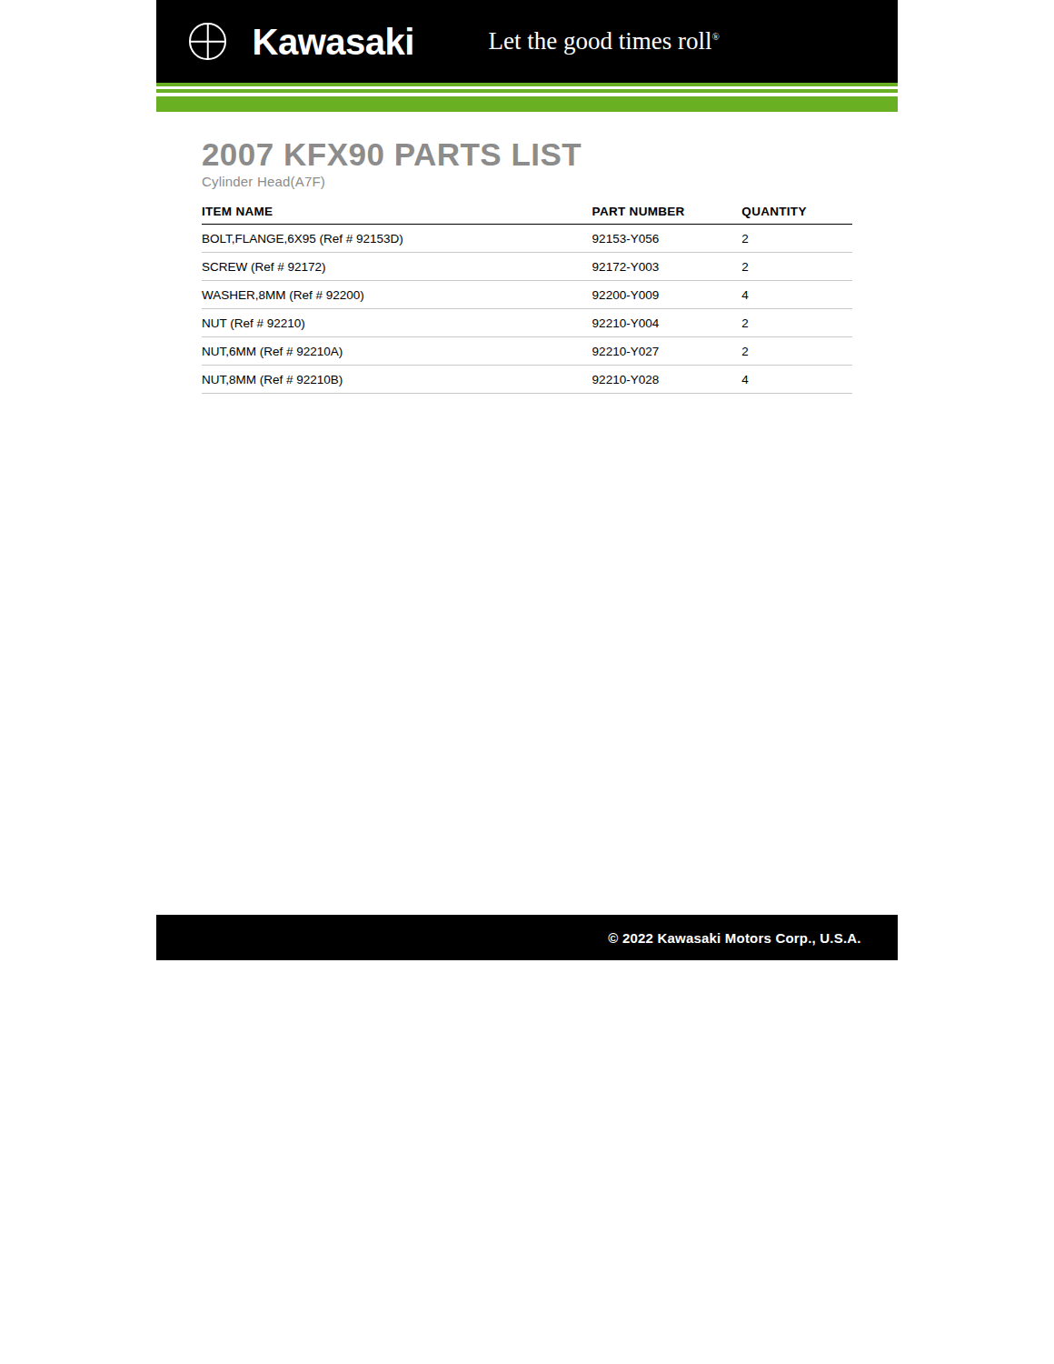Kawasaki Let the good times roll®
2007 KFX90 PARTS LIST
Cylinder Head(A7F)
| ITEM NAME | PART NUMBER | QUANTITY |
| --- | --- | --- |
| BOLT,FLANGE,6X95 (Ref # 92153D) | 92153-Y056 | 2 |
| SCREW (Ref # 92172) | 92172-Y003 | 2 |
| WASHER,8MM (Ref # 92200) | 92200-Y009 | 4 |
| NUT (Ref # 92210) | 92210-Y004 | 2 |
| NUT,6MM (Ref # 92210A) | 92210-Y027 | 2 |
| NUT,8MM (Ref # 92210B) | 92210-Y028 | 4 |
© 2022 Kawasaki Motors Corp., U.S.A.